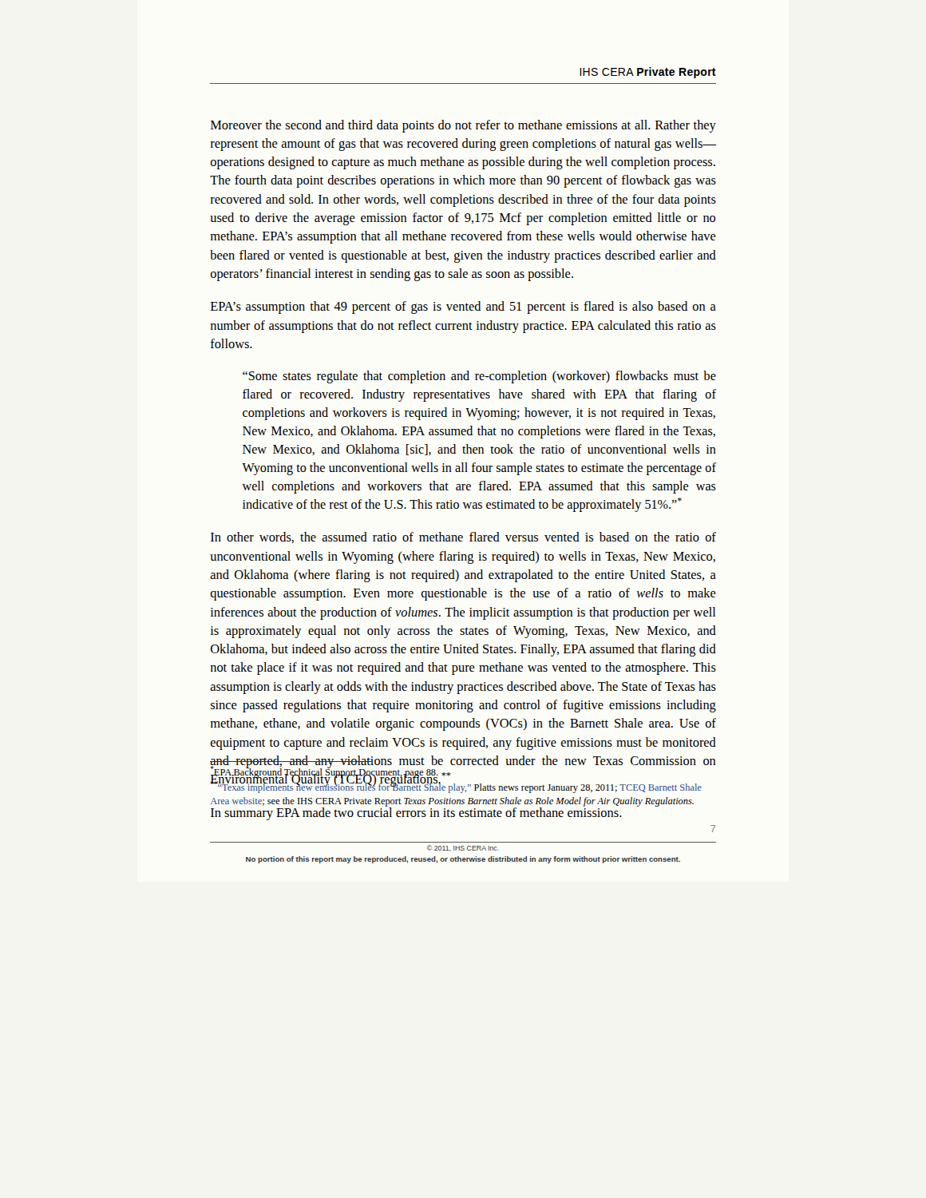IHS CERA Private Report
Moreover the second and third data points do not refer to methane emissions at all. Rather they represent the amount of gas that was recovered during green completions of natural gas wells—operations designed to capture as much methane as possible during the well completion process. The fourth data point describes operations in which more than 90 percent of flowback gas was recovered and sold. In other words, well completions described in three of the four data points used to derive the average emission factor of 9,175 Mcf per completion emitted little or no methane. EPA’s assumption that all methane recovered from these wells would otherwise have been flared or vented is questionable at best, given the industry practices described earlier and operators’ financial interest in sending gas to sale as soon as possible.
EPA’s assumption that 49 percent of gas is vented and 51 percent is flared is also based on a number of assumptions that do not reflect current industry practice. EPA calculated this ratio as follows.
“Some states regulate that completion and re-completion (workover) flowbacks must be flared or recovered. Industry representatives have shared with EPA that flaring of completions and workovers is required in Wyoming; however, it is not required in Texas, New Mexico, and Oklahoma. EPA assumed that no completions were flared in the Texas, New Mexico, and Oklahoma [sic], and then took the ratio of unconventional wells in Wyoming to the unconventional wells in all four sample states to estimate the percentage of well completions and workovers that are flared. EPA assumed that this sample was indicative of the rest of the U.S. This ratio was estimated to be approximately 51%.”*
In other words, the assumed ratio of methane flared versus vented is based on the ratio of unconventional wells in Wyoming (where flaring is required) to wells in Texas, New Mexico, and Oklahoma (where flaring is not required) and extrapolated to the entire United States, a questionable assumption. Even more questionable is the use of a ratio of wells to make inferences about the production of volumes. The implicit assumption is that production per well is approximately equal not only across the states of Wyoming, Texas, New Mexico, and Oklahoma, but indeed also across the entire United States. Finally, EPA assumed that flaring did not take place if it was not required and that pure methane was vented to the atmosphere. This assumption is clearly at odds with the industry practices described above. The State of Texas has since passed regulations that require monitoring and control of fugitive emissions including methane, ethane, and volatile organic compounds (VOCs) in the Barnett Shale area. Use of equipment to capture and reclaim VOCs is required, any fugitive emissions must be monitored and reported, and any violations must be corrected under the new Texas Commission on Environmental Quality (TCEQ) regulations.**
In summary EPA made two crucial errors in its estimate of methane emissions.
*EPA Background Technical Support Document, page 88.
**“Texas implements new emissions rules for Barnett Shale play,” Platts news report January 28, 2011; TCEQ Barnett Shale Area website; see the IHS CERA Private Report Texas Positions Barnett Shale as Role Model for Air Quality Regulations.
7
© 2011, IHS CERA Inc.
No portion of this report may be reproduced, reused, or otherwise distributed in any form without prior written consent.